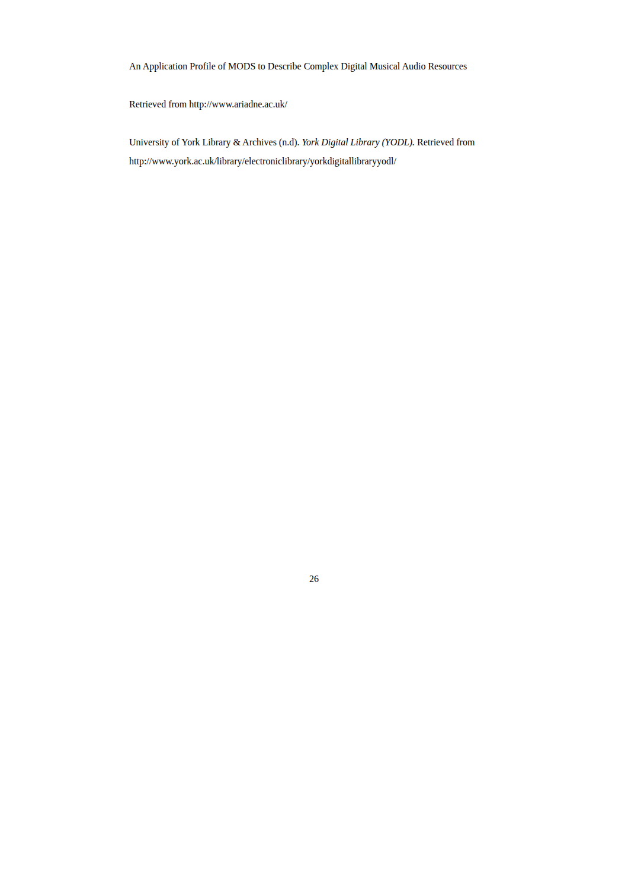An Application Profile of MODS to Describe Complex Digital Musical Audio Resources
Retrieved from http://www.ariadne.ac.uk/
University of York Library & Archives (n.d). York Digital Library (YODL). Retrieved from http://www.york.ac.uk/library/electroniclibrary/yorkdigitallibraryyodl/
26